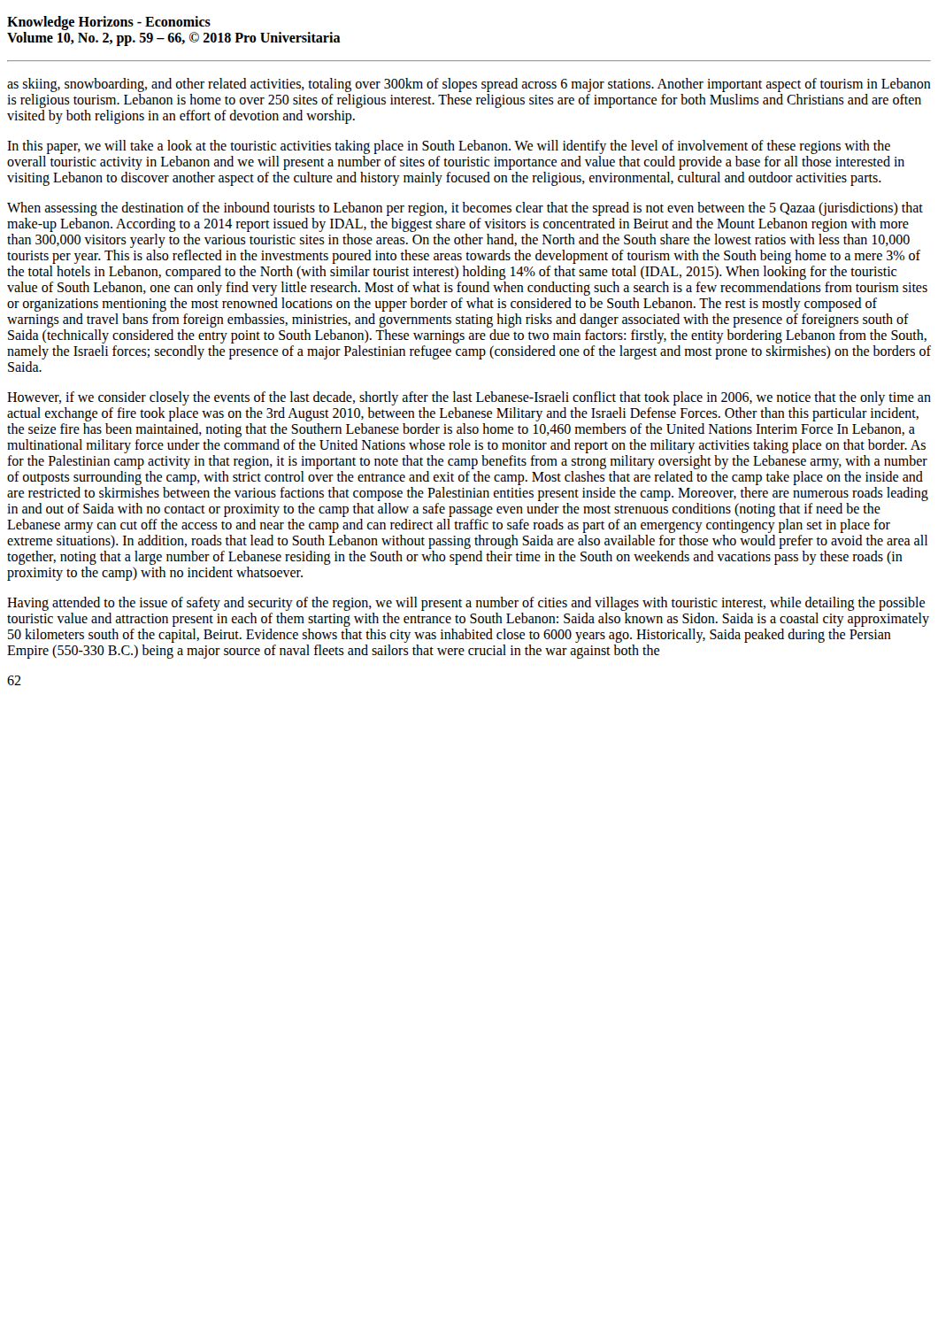Knowledge Horizons - Economics
Volume 10, No. 2, pp. 59 – 66, © 2018 Pro Universitaria
as skiing, snowboarding, and other related activities, totaling over 300km of slopes spread across 6 major stations. Another important aspect of tourism in Lebanon is religious tourism. Lebanon is home to over 250 sites of religious interest. These religious sites are of importance for both Muslims and Christians and are often visited by both religions in an effort of devotion and worship.
In this paper, we will take a look at the touristic activities taking place in South Lebanon. We will identify the level of involvement of these regions with the overall touristic activity in Lebanon and we will present a number of sites of touristic importance and value that could provide a base for all those interested in visiting Lebanon to discover another aspect of the culture and history mainly focused on the religious, environmental, cultural and outdoor activities parts.
When assessing the destination of the inbound tourists to Lebanon per region, it becomes clear that the spread is not even between the 5 Qazaa (jurisdictions) that make-up Lebanon. According to a 2014 report issued by IDAL, the biggest share of visitors is concentrated in Beirut and the Mount Lebanon region with more than 300,000 visitors yearly to the various touristic sites in those areas. On the other hand, the North and the South share the lowest ratios with less than 10,000 tourists per year. This is also reflected in the investments poured into these areas towards the development of tourism with the South being home to a mere 3% of the total hotels in Lebanon, compared to the North (with similar tourist interest) holding 14% of that same total (IDAL, 2015). When looking for the touristic value of South Lebanon, one can only find very little research. Most of what is found when conducting such a search is a few recommendations from tourism sites or organizations mentioning the most renowned locations on the upper border of what is considered to be South Lebanon. The rest is mostly composed of warnings and travel bans from foreign embassies, ministries, and governments stating high risks and danger associated with the presence of foreigners south of Saida (technically considered the entry point to South Lebanon). These warnings are due to two main factors: firstly, the entity bordering Lebanon from the South, namely the Israeli forces; secondly the presence of a major Palestinian refugee camp (considered one of the largest and most prone to skirmishes) on the borders of Saida.
However, if we consider closely the events of the last decade, shortly after the last Lebanese-Israeli conflict that took place in 2006, we notice that the only time an actual exchange of fire took place was on the 3rd August 2010, between the Lebanese Military and the Israeli Defense Forces. Other than this particular incident, the seize fire has been maintained, noting that the Southern Lebanese border is also home to 10,460 members of the United Nations Interim Force In Lebanon, a multinational military force under the command of the United Nations whose role is to monitor and report on the military activities taking place on that border. As for the Palestinian camp activity in that region, it is important to note that the camp benefits from a strong military oversight by the Lebanese army, with a number of outposts surrounding the camp, with strict control over the entrance and exit of the camp. Most clashes that are related to the camp take place on the inside and are restricted to skirmishes between the various factions that compose the Palestinian entities present inside the camp. Moreover, there are numerous roads leading in and out of Saida with no contact or proximity to the camp that allow a safe passage even under the most strenuous conditions (noting that if need be the Lebanese army can cut off the access to and near the camp and can redirect all traffic to safe roads as part of an emergency contingency plan set in place for extreme situations). In addition, roads that lead to South Lebanon without passing through Saida are also available for those who would prefer to avoid the area all together, noting that a large number of Lebanese residing in the South or who spend their time in the South on weekends and vacations pass by these roads (in proximity to the camp) with no incident whatsoever.
Having attended to the issue of safety and security of the region, we will present a number of cities and villages with touristic interest, while detailing the possible touristic value and attraction present in each of them starting with the entrance to South Lebanon: Saida also known as Sidon. Saida is a coastal city approximately 50 kilometers south of the capital, Beirut. Evidence shows that this city was inhabited close to 6000 years ago. Historically, Saida peaked during the Persian Empire (550-330 B.C.) being a major source of naval fleets and sailors that were crucial in the war against both the
62